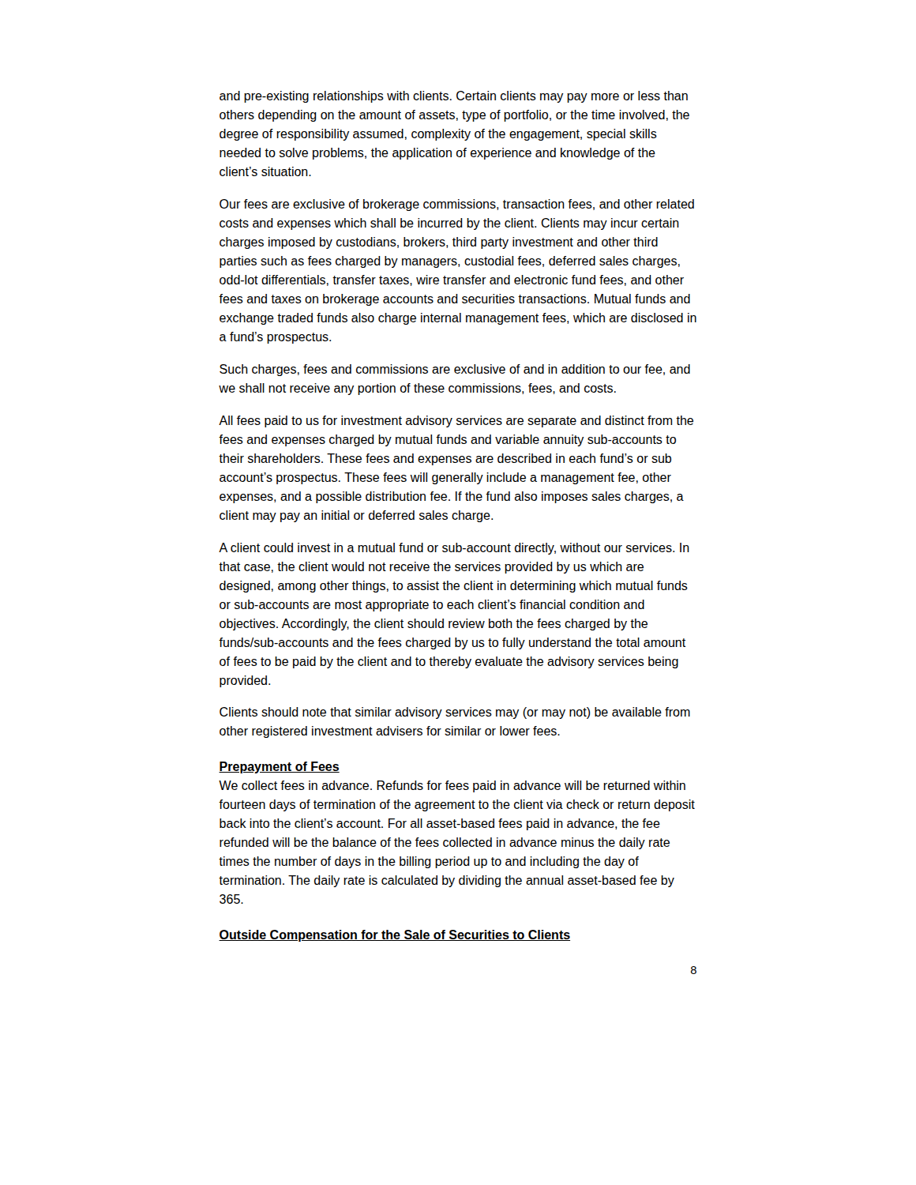and pre-existing relationships with clients. Certain clients may pay more or less than others depending on the amount of assets, type of portfolio, or the time involved, the degree of responsibility assumed, complexity of the engagement, special skills needed to solve problems, the application of experience and knowledge of the client’s situation.
Our fees are exclusive of brokerage commissions, transaction fees, and other related costs and expenses which shall be incurred by the client. Clients may incur certain charges imposed by custodians, brokers, third party investment and other third parties such as fees charged by managers, custodial fees, deferred sales charges, odd-lot differentials, transfer taxes, wire transfer and electronic fund fees, and other fees and taxes on brokerage accounts and securities transactions. Mutual funds and exchange traded funds also charge internal management fees, which are disclosed in a fund’s prospectus.
Such charges, fees and commissions are exclusive of and in addition to our fee, and we shall not receive any portion of these commissions, fees, and costs.
All fees paid to us for investment advisory services are separate and distinct from the fees and expenses charged by mutual funds and variable annuity sub-accounts to their shareholders. These fees and expenses are described in each fund’s or sub account’s prospectus. These fees will generally include a management fee, other expenses, and a possible distribution fee. If the fund also imposes sales charges, a client may pay an initial or deferred sales charge.
A client could invest in a mutual fund or sub-account directly, without our services. In that case, the client would not receive the services provided by us which are designed, among other things, to assist the client in determining which mutual funds or sub-accounts are most appropriate to each client’s financial condition and objectives. Accordingly, the client should review both the fees charged by the funds/sub-accounts and the fees charged by us to fully understand the total amount of fees to be paid by the client and to thereby evaluate the advisory services being provided.
Clients should note that similar advisory services may (or may not) be available from other registered investment advisers for similar or lower fees.
Prepayment of Fees
We collect fees in advance. Refunds for fees paid in advance will be returned within fourteen days of termination of the agreement to the client via check or return deposit back into the client’s account. For all asset-based fees paid in advance, the fee refunded will be the balance of the fees collected in advance minus the daily rate times the number of days in the billing period up to and including the day of termination. The daily rate is calculated by dividing the annual asset-based fee by 365.
Outside Compensation for the Sale of Securities to Clients
8